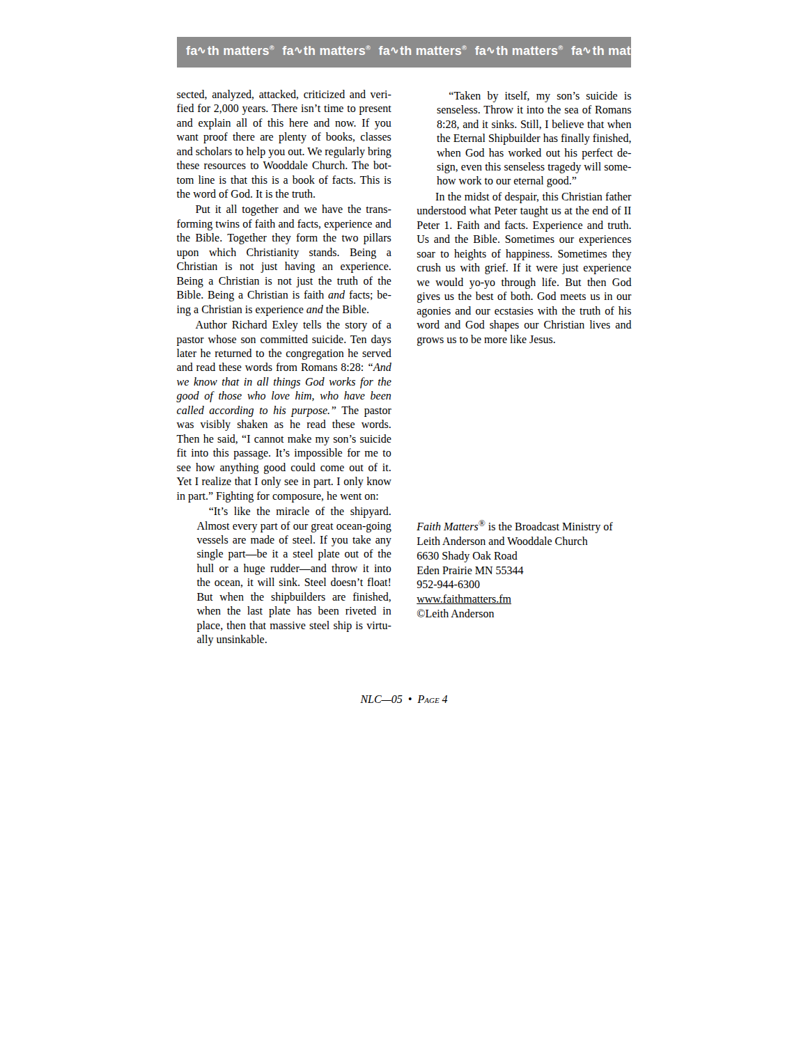fa∿th matters® fa∿th matters® fa∿th matters® fa∿th matters® fa∿th matters®
sected, analyzed, attacked, criticized and verified for 2,000 years. There isn’t time to present and explain all of this here and now. If you want proof there are plenty of books, classes and scholars to help you out. We regularly bring these resources to Wooddale Church. The bottom line is that this is a book of facts. This is the word of God. It is the truth.
Put it all together and we have the transforming twins of faith and facts, experience and the Bible. Together they form the two pillars upon which Christianity stands. Being a Christian is not just having an experience. Being a Christian is not just the truth of the Bible. Being a Christian is faith and facts; being a Christian is experience and the Bible.
Author Richard Exley tells the story of a pastor whose son committed suicide. Ten days later he returned to the congregation he served and read these words from Romans 8:28: “And we know that in all things God works for the good of those who love him, who have been called according to his purpose.” The pastor was visibly shaken as he read these words. Then he said, “I cannot make my son’s suicide fit into this passage. It’s impossible for me to see how anything good could come out of it. Yet I realize that I only see in part. I only know in part.” Fighting for composure, he went on:
“It’s like the miracle of the shipyard. Almost every part of our great ocean-going vessels are made of steel. If you take any single part—be it a steel plate out of the hull or a huge rudder—and throw it into the ocean, it will sink. Steel doesn’t float! But when the shipbuilders are finished, when the last plate has been riveted in place, then that massive steel ship is virtually unsinkable.
“Taken by itself, my son’s suicide is senseless. Throw it into the sea of Romans 8:28, and it sinks. Still, I believe that when the Eternal Shipbuilder has finally finished, when God has worked out his perfect design, even this senseless tragedy will somehow work to our eternal good.”
In the midst of despair, this Christian father understood what Peter taught us at the end of II Peter 1. Faith and facts. Experience and truth. Us and the Bible. Sometimes our experiences soar to heights of happiness. Sometimes they crush us with grief. If it were just experience we would yo-yo through life. But then God gives us the best of both. God meets us in our agonies and our ecstasies with the truth of his word and God shapes our Christian lives and grows us to be more like Jesus.
Faith Matters® is the Broadcast Ministry of
Leith Anderson and Wooddale Church
6630 Shady Oak Road
Eden Prairie MN 55344
952-944-6300
www.faithmatters.fm
©Leith Anderson
NLC—05 • Page 4